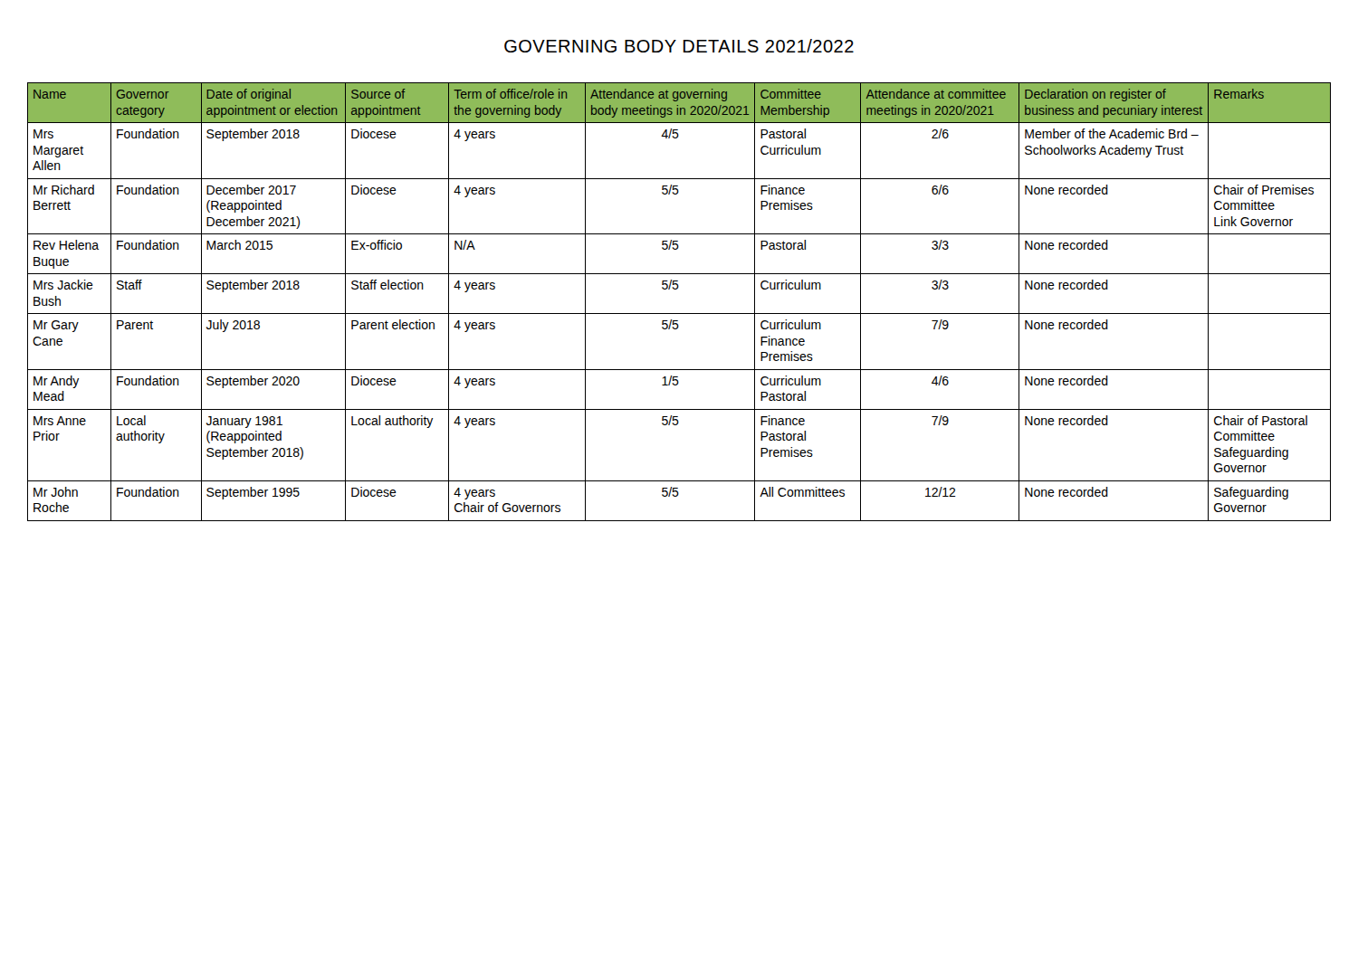GOVERNING BODY DETAILS 2021/2022
| Name | Governor category | Date of original appointment or election | Source of appointment | Term of office/role in the governing body | Attendance at governing body meetings in 2020/2021 | Committee Membership | Attendance at committee meetings in 2020/2021 | Declaration on register of business and pecuniary interest | Remarks |
| --- | --- | --- | --- | --- | --- | --- | --- | --- | --- |
| Mrs Margaret Allen | Foundation | September 2018 | Diocese | 4 years | 4/5 | Pastoral Curriculum | 2/6 | Member of the Academic Brd – Schoolworks Academy Trust | |
| Mr Richard Berrett | Foundation | December 2017 (Reappointed December 2021) | Diocese | 4 years | 5/5 | Finance Premises | 6/6 | None recorded | Chair of Premises Committee Link Governor |
| Rev Helena Buque | Foundation | March 2015 | Ex-officio | N/A | 5/5 | Pastoral | 3/3 | None recorded | |
| Mrs Jackie Bush | Staff | September 2018 | Staff election | 4 years | 5/5 | Curriculum | 3/3 | None recorded | |
| Mr Gary Cane | Parent | July 2018 | Parent election | 4 years | 5/5 | Curriculum Finance Premises | 7/9 | None recorded | |
| Mr Andy Mead | Foundation | September 2020 | Diocese | 4 years | 1/5 | Curriculum Pastoral | 4/6 | None recorded | |
| Mrs Anne Prior | Local authority | January 1981 (Reappointed September 2018) | Local authority | 4 years | 5/5 | Finance Pastoral Premises | 7/9 | None recorded | Chair of Pastoral Committee Safeguarding Governor |
| Mr John Roche | Foundation | September 1995 | Diocese | 4 years Chair of Governors | 5/5 | All Committees | 12/12 | None recorded | Safeguarding Governor |